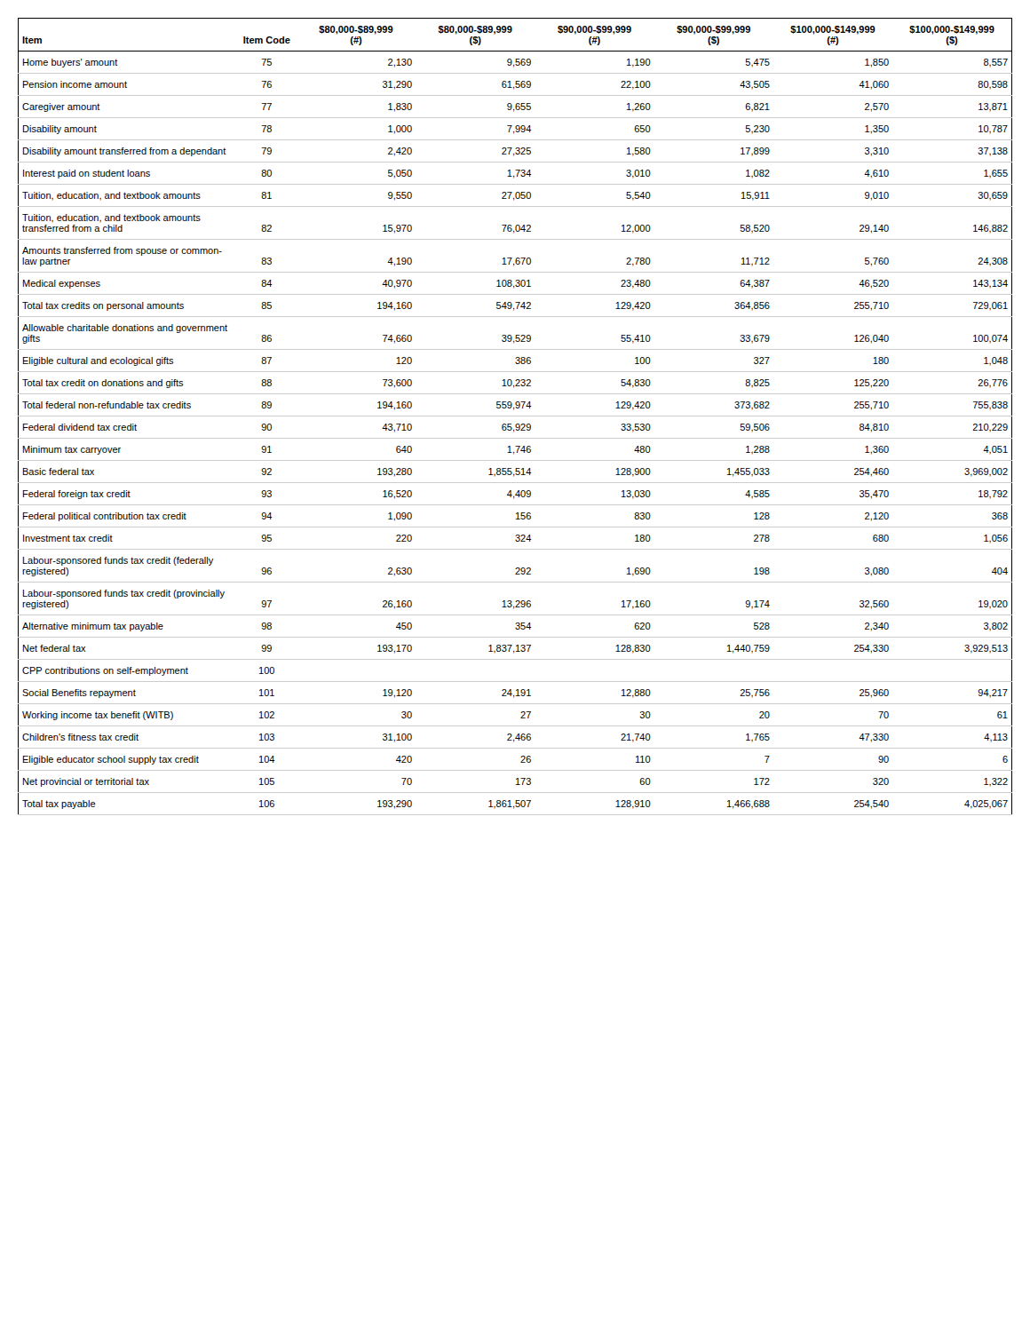| Item | Item Code | $80,000-$89,999 (#) | $80,000-$89,999 ($) | $90,000-$99,999 (#) | $90,000-$99,999 ($) | $100,000-$149,999 (#) | $100,000-$149,999 ($) |
| --- | --- | --- | --- | --- | --- | --- | --- |
| Home buyers' amount | 75 | 2,130 | 9,569 | 1,190 | 5,475 | 1,850 | 8,557 |
| Pension income amount | 76 | 31,290 | 61,569 | 22,100 | 43,505 | 41,060 | 80,598 |
| Caregiver amount | 77 | 1,830 | 9,655 | 1,260 | 6,821 | 2,570 | 13,871 |
| Disability amount | 78 | 1,000 | 7,994 | 650 | 5,230 | 1,350 | 10,787 |
| Disability amount transferred from a dependant | 79 | 2,420 | 27,325 | 1,580 | 17,899 | 3,310 | 37,138 |
| Interest paid on student loans | 80 | 5,050 | 1,734 | 3,010 | 1,082 | 4,610 | 1,655 |
| Tuition, education, and textbook amounts | 81 | 9,550 | 27,050 | 5,540 | 15,911 | 9,010 | 30,659 |
| Tuition, education, and textbook amounts transferred from a child | 82 | 15,970 | 76,042 | 12,000 | 58,520 | 29,140 | 146,882 |
| Amounts transferred from spouse or common-law partner | 83 | 4,190 | 17,670 | 2,780 | 11,712 | 5,760 | 24,308 |
| Medical expenses | 84 | 40,970 | 108,301 | 23,480 | 64,387 | 46,520 | 143,134 |
| Total tax credits on personal amounts | 85 | 194,160 | 549,742 | 129,420 | 364,856 | 255,710 | 729,061 |
| Allowable charitable donations and government gifts | 86 | 74,660 | 39,529 | 55,410 | 33,679 | 126,040 | 100,074 |
| Eligible cultural and ecological gifts | 87 | 120 | 386 | 100 | 327 | 180 | 1,048 |
| Total tax credit on donations and gifts | 88 | 73,600 | 10,232 | 54,830 | 8,825 | 125,220 | 26,776 |
| Total federal non-refundable tax credits | 89 | 194,160 | 559,974 | 129,420 | 373,682 | 255,710 | 755,838 |
| Federal dividend tax credit | 90 | 43,710 | 65,929 | 33,530 | 59,506 | 84,810 | 210,229 |
| Minimum tax carryover | 91 | 640 | 1,746 | 480 | 1,288 | 1,360 | 4,051 |
| Basic federal tax | 92 | 193,280 | 1,855,514 | 128,900 | 1,455,033 | 254,460 | 3,969,002 |
| Federal foreign tax credit | 93 | 16,520 | 4,409 | 13,030 | 4,585 | 35,470 | 18,792 |
| Federal political contribution tax credit | 94 | 1,090 | 156 | 830 | 128 | 2,120 | 368 |
| Investment tax credit | 95 | 220 | 324 | 180 | 278 | 680 | 1,056 |
| Labour-sponsored funds tax credit (federally registered) | 96 | 2,630 | 292 | 1,690 | 198 | 3,080 | 404 |
| Labour-sponsored funds tax credit (provincially registered) | 97 | 26,160 | 13,296 | 17,160 | 9,174 | 32,560 | 19,020 |
| Alternative minimum tax payable | 98 | 450 | 354 | 620 | 528 | 2,340 | 3,802 |
| Net federal tax | 99 | 193,170 | 1,837,137 | 128,830 | 1,440,759 | 254,330 | 3,929,513 |
| CPP contributions on self-employment | 100 | | | | | | |
| Social Benefits repayment | 101 | 19,120 | 24,191 | 12,880 | 25,756 | 25,960 | 94,217 |
| Working income tax benefit (WITB) | 102 | 30 | 27 | 30 | 20 | 70 | 61 |
| Children's fitness tax credit | 103 | 31,100 | 2,466 | 21,740 | 1,765 | 47,330 | 4,113 |
| Eligible educator school supply tax credit | 104 | 420 | 26 | 110 | 7 | 90 | 6 |
| Net provincial or territorial tax | 105 | 70 | 173 | 60 | 172 | 320 | 1,322 |
| Total tax payable | 106 | 193,290 | 1,861,507 | 128,910 | 1,466,688 | 254,540 | 4,025,067 |